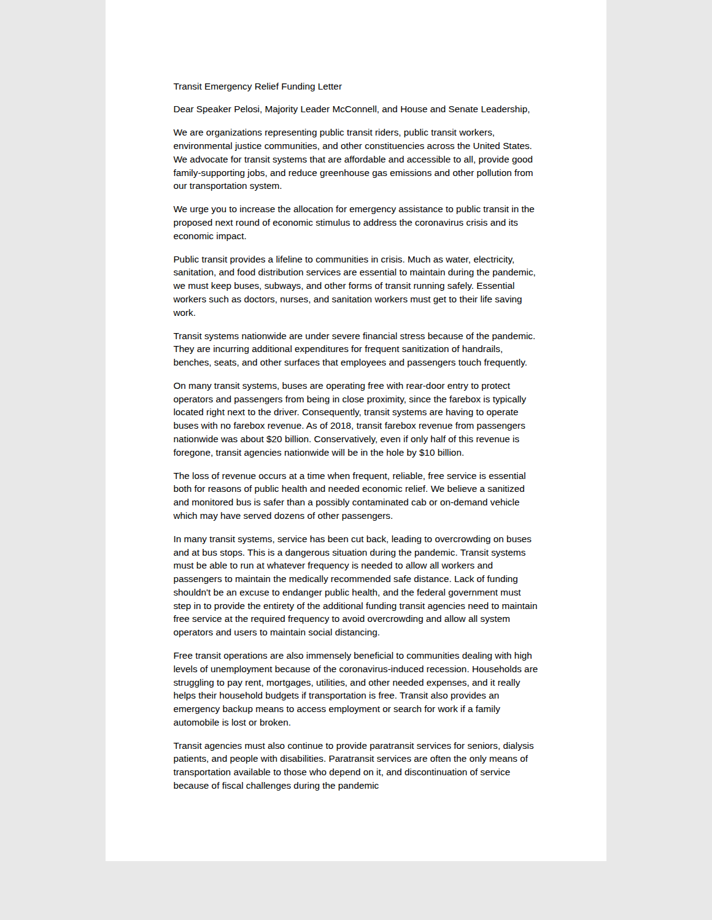Transit Emergency Relief Funding Letter
Dear Speaker Pelosi, Majority Leader McConnell, and House and Senate Leadership,
We are organizations representing public transit riders, public transit workers, environmental justice communities, and other constituencies across the United States. We advocate for transit systems that are affordable and accessible to all, provide good family-supporting jobs, and reduce greenhouse gas emissions and other pollution from our transportation system.
We urge you to increase the allocation for emergency assistance to public transit in the proposed next round of economic stimulus to address the coronavirus crisis and its economic impact.
Public transit provides a lifeline to communities in crisis. Much as water, electricity, sanitation, and food distribution services are essential to maintain during the pandemic, we must keep buses, subways, and other forms of transit running safely. Essential workers such as doctors, nurses, and sanitation workers must get to their life saving work.
Transit systems nationwide are under severe financial stress because of the pandemic. They are incurring additional expenditures for frequent sanitization of handrails, benches, seats, and other surfaces that employees and passengers touch frequently.
On many transit systems, buses are operating free with rear-door entry to protect operators and passengers from being in close proximity, since the farebox is typically located right next to the driver. Consequently, transit systems are having to operate buses with no farebox revenue. As of 2018, transit farebox revenue from passengers nationwide was about $20 billion. Conservatively, even if only half of this revenue is foregone, transit agencies nationwide will be in the hole by $10 billion.
The loss of revenue occurs at a time when frequent, reliable, free service is essential both for reasons of public health and needed economic relief. We believe a sanitized and monitored bus is safer than a possibly contaminated cab or on-demand vehicle which may have served dozens of other passengers.
In many transit systems, service has been cut back, leading to overcrowding on buses and at bus stops. This is a dangerous situation during the pandemic. Transit systems must be able to run at whatever frequency is needed to allow all workers and passengers to maintain the medically recommended safe distance. Lack of funding shouldn't be an excuse to endanger public health, and the federal government must step in to provide the entirety of the additional funding transit agencies need to maintain free service at the required frequency to avoid overcrowding and allow all system operators and users to maintain social distancing.
Free transit operations are also immensely beneficial to communities dealing with high levels of unemployment because of the coronavirus-induced recession. Households are struggling to pay rent, mortgages, utilities, and other needed expenses, and it really helps their household budgets if transportation is free. Transit also provides an emergency backup means to access employment or search for work if a family automobile is lost or broken.
Transit agencies must also continue to provide paratransit services for seniors, dialysis patients, and people with disabilities. Paratransit services are often the only means of transportation available to those who depend on it, and discontinuation of service because of fiscal challenges during the pandemic